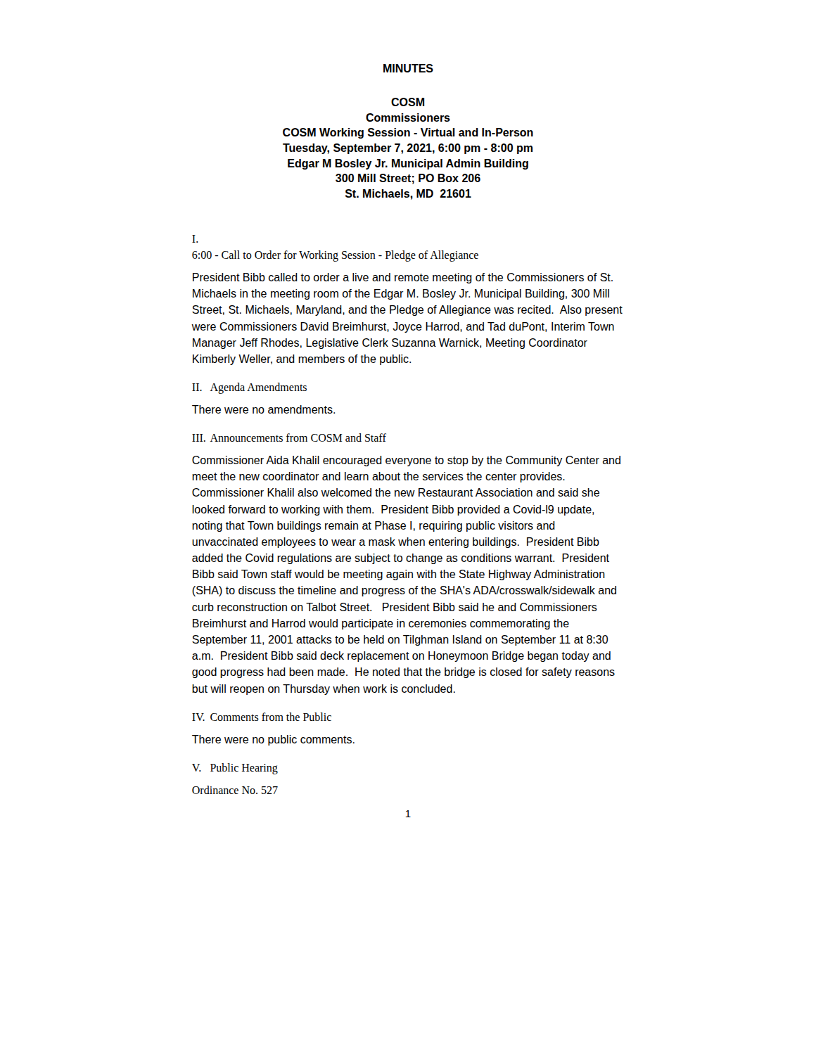MINUTES
COSM
Commissioners
COSM Working Session - Virtual and In-Person
Tuesday, September 7, 2021, 6:00 pm - 8:00 pm
Edgar M Bosley Jr. Municipal Admin Building
300 Mill Street; PO Box 206
St. Michaels, MD 21601
I.
6:00 - Call to Order for Working Session - Pledge of Allegiance
President Bibb called to order a live and remote meeting of the Commissioners of St. Michaels in the meeting room of the Edgar M. Bosley Jr. Municipal Building, 300 Mill Street, St. Michaels, Maryland, and the Pledge of Allegiance was recited. Also present were Commissioners David Breimhurst, Joyce Harrod, and Tad duPont, Interim Town Manager Jeff Rhodes, Legislative Clerk Suzanna Warnick, Meeting Coordinator Kimberly Weller, and members of the public.
II. Agenda Amendments
There were no amendments.
III. Announcements from COSM and Staff
Commissioner Aida Khalil encouraged everyone to stop by the Community Center and meet the new coordinator and learn about the services the center provides. Commissioner Khalil also welcomed the new Restaurant Association and said she looked forward to working with them. President Bibb provided a Covid-l9 update, noting that Town buildings remain at Phase I, requiring public visitors and unvaccinated employees to wear a mask when entering buildings. President Bibb added the Covid regulations are subject to change as conditions warrant. President Bibb said Town staff would be meeting again with the State Highway Administration (SHA) to discuss the timeline and progress of the SHA's ADA/crosswalk/sidewalk and curb reconstruction on Talbot Street. President Bibb said he and Commissioners Breimhurst and Harrod would participate in ceremonies commemorating the September 11, 2001 attacks to be held on Tilghman Island on September 11 at 8:30 a.m. President Bibb said deck replacement on Honeymoon Bridge began today and good progress had been made. He noted that the bridge is closed for safety reasons but will reopen on Thursday when work is concluded.
IV. Comments from the Public
There were no public comments.
V. Public Hearing
Ordinance No. 527
1